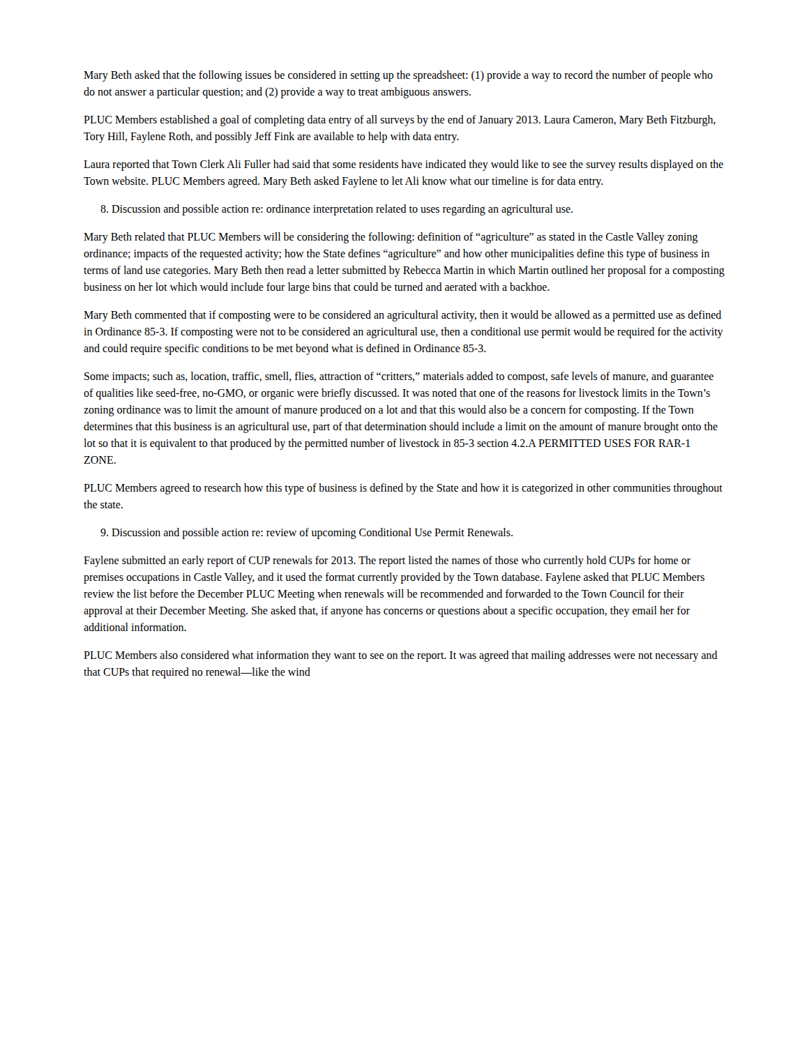Mary Beth asked that the following issues be considered in setting up the spreadsheet: (1) provide a way to record the number of people who do not answer a particular question; and (2) provide a way to treat ambiguous answers.
PLUC Members established a goal of completing data entry of all surveys by the end of January 2013. Laura Cameron, Mary Beth Fitzburgh, Tory Hill, Faylene Roth, and possibly Jeff Fink are available to help with data entry.
Laura reported that Town Clerk Ali Fuller had said that some residents have indicated they would like to see the survey results displayed on the Town website. PLUC Members agreed. Mary Beth asked Faylene to let Ali know what our timeline is for data entry.
Discussion and possible action re: ordinance interpretation related to uses regarding an agricultural use.
Mary Beth related that PLUC Members will be considering the following: definition of “agriculture” as stated in the Castle Valley zoning ordinance; impacts of the requested activity; how the State defines “agriculture” and how other municipalities define this type of business in terms of land use categories. Mary Beth then read a letter submitted by Rebecca Martin in which Martin outlined her proposal for a composting business on her lot which would include four large bins that could be turned and aerated with a backhoe.
Mary Beth commented that if composting were to be considered an agricultural activity, then it would be allowed as a permitted use as defined in Ordinance 85-3. If composting were not to be considered an agricultural use, then a conditional use permit would be required for the activity and could require specific conditions to be met beyond what is defined in Ordinance 85-3.
Some impacts; such as, location, traffic, smell, flies, attraction of “critters,” materials added to compost, safe levels of manure, and guarantee of qualities like seed-free, no-GMO, or organic were briefly discussed. It was noted that one of the reasons for livestock limits in the Town’s zoning ordinance was to limit the amount of manure produced on a lot and that this would also be a concern for composting. If the Town determines that this business is an agricultural use, part of that determination should include a limit on the amount of manure brought onto the lot so that it is equivalent to that produced by the permitted number of livestock in 85-3 section 4.2.A PERMITTED USES FOR RAR-1 ZONE.
PLUC Members agreed to research how this type of business is defined by the State and how it is categorized in other communities throughout the state.
Discussion and possible action re: review of upcoming Conditional Use Permit Renewals.
Faylene submitted an early report of CUP renewals for 2013. The report listed the names of those who currently hold CUPs for home or premises occupations in Castle Valley, and it used the format currently provided by the Town database. Faylene asked that PLUC Members review the list before the December PLUC Meeting when renewals will be recommended and forwarded to the Town Council for their approval at their December Meeting. She asked that, if anyone has concerns or questions about a specific occupation, they email her for additional information.
PLUC Members also considered what information they want to see on the report. It was agreed that mailing addresses were not necessary and that CUPs that required no renewal—like the wind